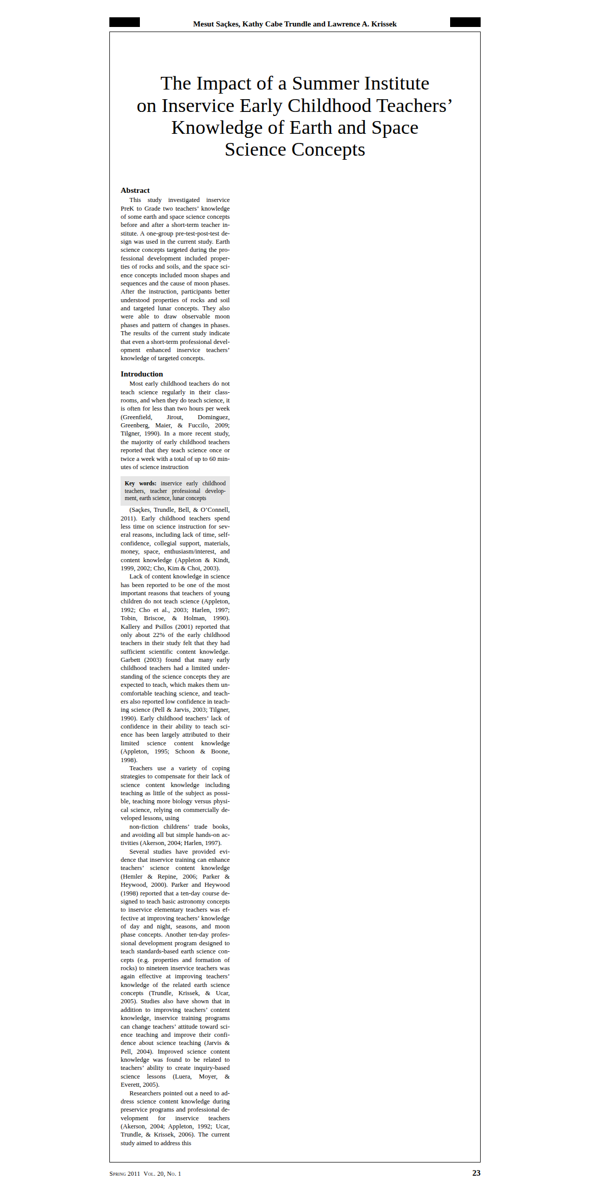Mesut Saçkes, Kathy Cabe Trundle and Lawrence A. Krissek
The Impact of a Summer Institute
on Inservice Early Childhood Teachers’
Knowledge of Earth and Space
Science Concepts
Abstract
This study investigated inservice PreK to Grade two teachers’ knowledge of some earth and space science concepts before and after a short-term teacher institute. A one-group pre-test-post-test design was used in the current study. Earth science concepts targeted during the professional development included properties of rocks and soils, and the space science concepts included moon shapes and sequences and the cause of moon phases. After the instruction, participants better understood properties of rocks and soil and targeted lunar concepts. They also were able to draw observable moon phases and pattern of changes in phases. The results of the current study indicate that even a short-term professional development enhanced inservice teachers’ knowledge of targeted concepts.
Introduction
Most early childhood teachers do not teach science regularly in their classrooms, and when they do teach science, it is often for less than two hours per week (Greenfield, Jirout, Dominguez, Greenberg, Maier, & Fuccilo, 2009; Tilgner, 1990). In a more recent study, the majority of early childhood teachers reported that they teach science once or twice a week with a total of up to 60 minutes of science instruction
Key words: inservice early childhood teachers, teacher professional development, earth science, lunar concepts
(Saçkes, Trundle, Bell, & O’Connell, 2011). Early childhood teachers spend less time on science instruction for several reasons, including lack of time, self-confidence, collegial support, materials, money, space, enthusiasm/interest, and content knowledge (Appleton & Kindt, 1999, 2002; Cho, Kim & Choi, 2003).
Lack of content knowledge in science has been reported to be one of the most important reasons that teachers of young children do not teach science (Appleton, 1992; Cho et al., 2003; Harlen, 1997; Tobin, Briscoe, & Holman, 1990). Kallery and Psillos (2001) reported that only about 22% of the early childhood teachers in their study felt that they had sufficient scientific content knowledge. Garbett (2003) found that many early childhood teachers had a limited understanding of the science concepts they are expected to teach, which makes them uncomfortable teaching science, and teachers also reported low confidence in teaching science (Pell & Jarvis, 2003; Tilgner, 1990). Early childhood teachers’ lack of confidence in their ability to teach science has been largely attributed to their limited science content knowledge (Appleton, 1995; Schoon & Boone, 1998).
Teachers use a variety of coping strategies to compensate for their lack of science content knowledge including teaching as little of the subject as possible, teaching more biology versus physical science, relying on commercially developed lessons, using
non-fiction childrens’ trade books, and avoiding all but simple hands-on activities (Akerson, 2004; Harlen, 1997).
Several studies have provided evidence that inservice training can enhance teachers’ science content knowledge (Hemler & Repine, 2006; Parker & Heywood, 2000). Parker and Heywood (1998) reported that a ten-day course designed to teach basic astronomy concepts to inservice elementary teachers was effective at improving teachers’ knowledge of day and night, seasons, and moon phase concepts. Another ten-day professional development program designed to teach standards-based earth science concepts (e.g. properties and formation of rocks) to nineteen inservice teachers was again effective at improving teachers’ knowledge of the related earth science concepts (Trundle, Krissek, & Ucar, 2005). Studies also have shown that in addition to improving teachers’ content knowledge, inservice training programs can change teachers’ attitude toward science teaching and improve their confidence about science teaching (Jarvis & Pell, 2004). Improved science content knowledge was found to be related to teachers’ ability to create inquiry-based science lessons (Luera, Moyer, & Everett, 2005).
Researchers pointed out a need to address science content knowledge during preservice programs and professional development for inservice teachers (Akerson, 2004; Appleton, 1992; Ucar, Trundle, & Krissek, 2006). The current study aimed to address this
Spring 2011 Vol. 20, No. 1
23